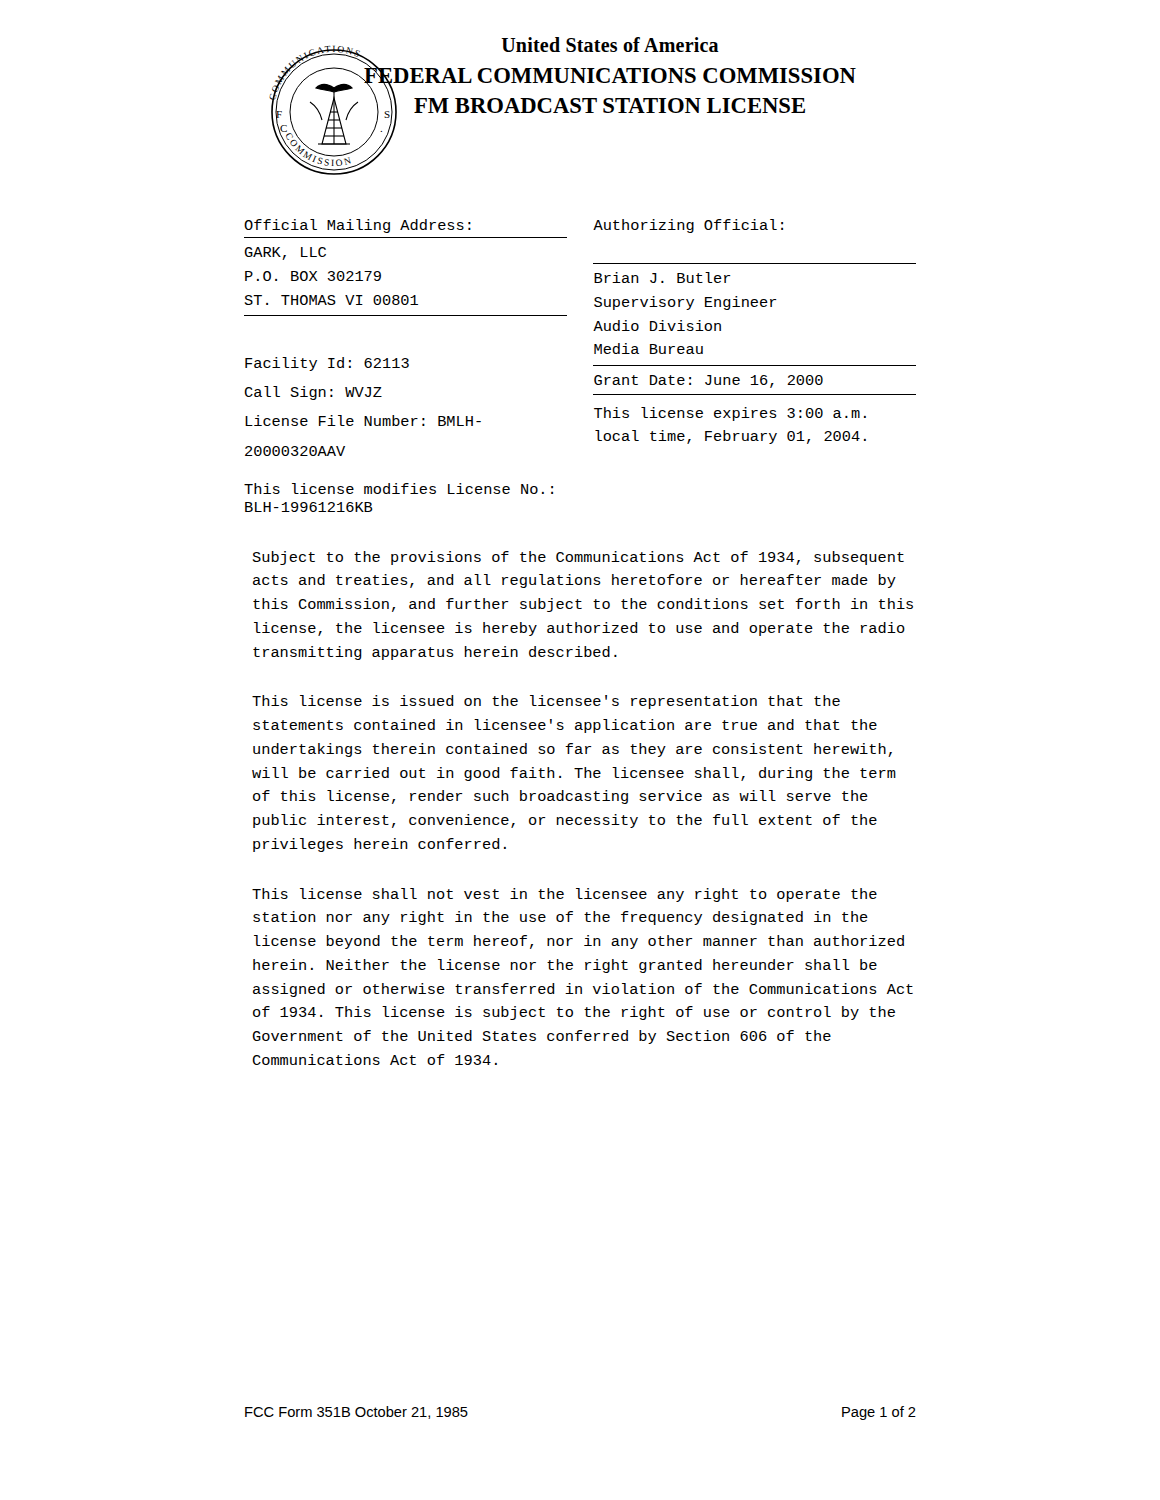COMMUNICATIONS COMMISSION F S C .
United States of America
FEDERAL COMMUNICATIONS COMMISSION
FM BROADCAST STATION LICENSE
Authorizing Official:
Brian J. Butler
Supervisory Engineer
Audio Division
Media Bureau
Grant Date: June 16, 2000
This license expires 3:00 a.m.
local time, February 01, 2004.
Official Mailing Address:
GARK, LLC
P.O. BOX 302179
ST. THOMAS VI 00801
Facility Id: 62113
Call Sign: WVJZ
License File Number: BMLH-20000320AAV
This license modifies License No.: BLH-19961216KB
Subject to the provisions of the Communications Act of 1934, subsequent acts and treaties, and all regulations heretofore or hereafter made by this Commission, and further subject to the conditions set forth in this license, the licensee is hereby authorized to use and operate the radio transmitting apparatus herein described.
This license is issued on the licensee's representation that the statements contained in licensee's application are true and that the undertakings therein contained so far as they are consistent herewith, will be carried out in good faith. The licensee shall, during the term of this license, render such broadcasting service as will serve the public interest, convenience, or necessity to the full extent of the privileges herein conferred.
This license shall not vest in the licensee any right to operate the station nor any right in the use of the frequency designated in the license beyond the term hereof, nor in any other manner than authorized herein. Neither the license nor the right granted hereunder shall be assigned or otherwise transferred in violation of the Communications Act of 1934. This license is subject to the right of use or control by the Government of the United States conferred by Section 606 of the Communications Act of 1934.
FCC Form 351B October 21, 1985 Page 1 of 2